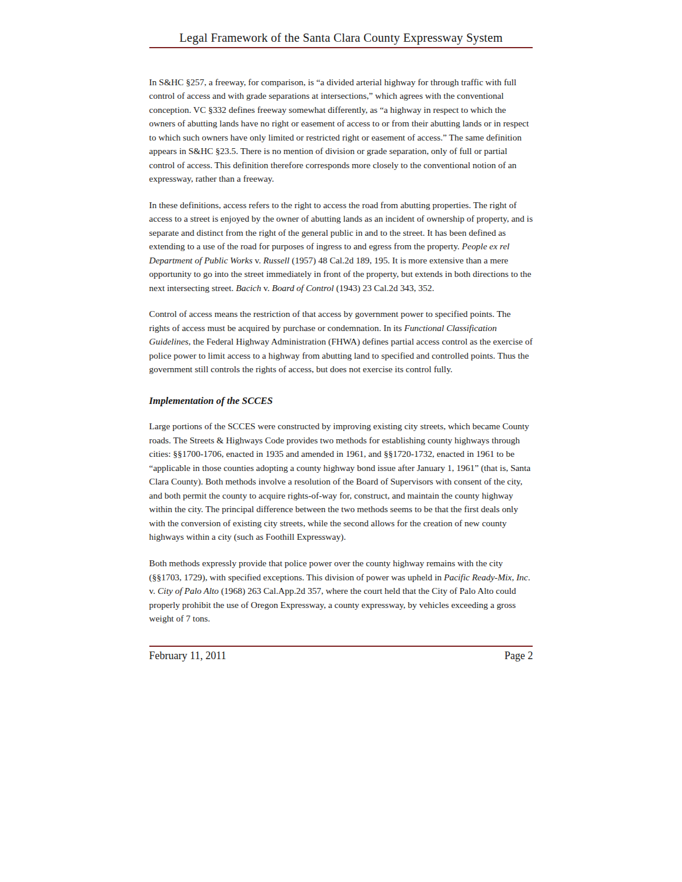Legal Framework of the Santa Clara County Expressway System
In S&HC §257, a freeway, for comparison, is “a divided arterial highway for through traffic with full control of access and with grade separations at intersections,” which agrees with the conventional conception. VC §332 defines freeway somewhat differently, as “a highway in respect to which the owners of abutting lands have no right or easement of access to or from their abutting lands or in respect to which such owners have only limited or restricted right or easement of access.” The same definition appears in S&HC §23.5. There is no mention of division or grade separation, only of full or partial control of access. This definition therefore corresponds more closely to the conventional notion of an expressway, rather than a freeway.
In these definitions, access refers to the right to access the road from abutting properties. The right of access to a street is enjoyed by the owner of abutting lands as an incident of ownership of property, and is separate and distinct from the right of the general public in and to the street. It has been defined as extending to a use of the road for purposes of ingress to and egress from the property. People ex rel Department of Public Works v. Russell (1957) 48 Cal.2d 189, 195. It is more extensive than a mere opportunity to go into the street immediately in front of the property, but extends in both directions to the next intersecting street. Bacich v. Board of Control (1943) 23 Cal.2d 343, 352.
Control of access means the restriction of that access by government power to specified points. The rights of access must be acquired by purchase or condemnation. In its Functional Classification Guidelines, the Federal Highway Administration (FHWA) defines partial access control as the exercise of police power to limit access to a highway from abutting land to specified and controlled points. Thus the government still controls the rights of access, but does not exercise its control fully.
Implementation of the SCCES
Large portions of the SCCES were constructed by improving existing city streets, which became County roads. The Streets & Highways Code provides two methods for establishing county highways through cities: §§1700-1706, enacted in 1935 and amended in 1961, and §§1720-1732, enacted in 1961 to be “applicable in those counties adopting a county highway bond issue after January 1, 1961” (that is, Santa Clara County). Both methods involve a resolution of the Board of Supervisors with consent of the city, and both permit the county to acquire rights-of-way for, construct, and maintain the county highway within the city. The principal difference between the two methods seems to be that the first deals only with the conversion of existing city streets, while the second allows for the creation of new county highways within a city (such as Foothill Expressway).
Both methods expressly provide that police power over the county highway remains with the city (§§1703, 1729), with specified exceptions. This division of power was upheld in Pacific Ready-Mix, Inc. v. City of Palo Alto (1968) 263 Cal.App.2d 357, where the court held that the City of Palo Alto could properly prohibit the use of Oregon Expressway, a county expressway, by vehicles exceeding a gross weight of 7 tons.
February 11, 2011 Page 2